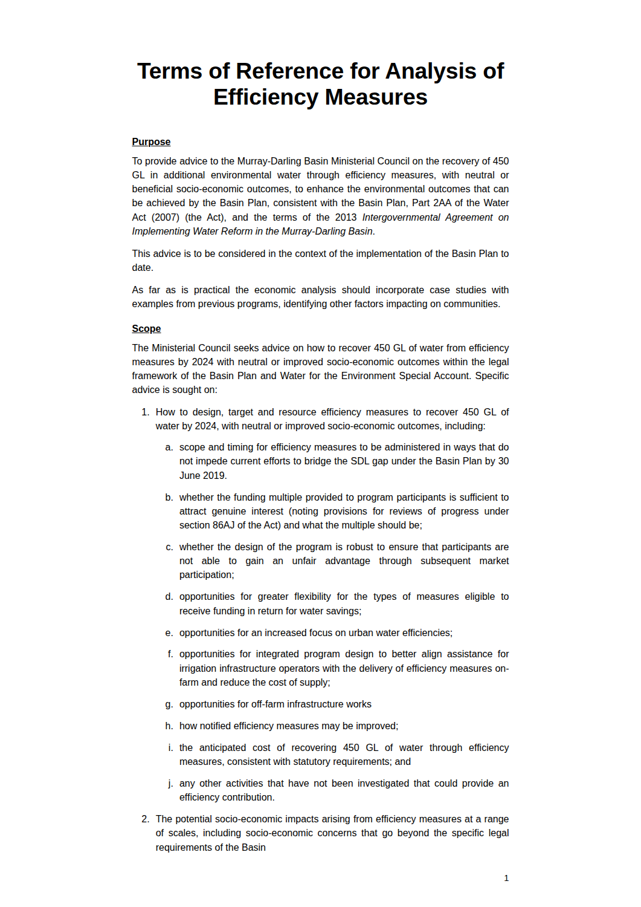Terms of Reference for Analysis of Efficiency Measures
Purpose
To provide advice to the Murray-Darling Basin Ministerial Council on the recovery of 450 GL in additional environmental water through efficiency measures, with neutral or beneficial socio-economic outcomes, to enhance the environmental outcomes that can be achieved by the Basin Plan, consistent with the Basin Plan, Part 2AA of the Water Act (2007) (the Act), and the terms of the 2013 Intergovernmental Agreement on Implementing Water Reform in the Murray-Darling Basin.
This advice is to be considered in the context of the implementation of the Basin Plan to date.
As far as is practical the economic analysis should incorporate case studies with examples from previous programs, identifying other factors impacting on communities.
Scope
The Ministerial Council seeks advice on how to recover 450 GL of water from efficiency measures by 2024 with neutral or improved socio-economic outcomes within the legal framework of the Basin Plan and Water for the Environment Special Account. Specific advice is sought on:
How to design, target and resource efficiency measures to recover 450 GL of water by 2024, with neutral or improved socio-economic outcomes, including:
scope and timing for efficiency measures to be administered in ways that do not impede current efforts to bridge the SDL gap under the Basin Plan by 30 June 2019.
whether the funding multiple provided to program participants is sufficient to attract genuine interest (noting provisions for reviews of progress under section 86AJ of the Act) and what the multiple should be;
whether the design of the program is robust to ensure that participants are not able to gain an unfair advantage through subsequent market participation;
opportunities for greater flexibility for the types of measures eligible to receive funding in return for water savings;
opportunities for an increased focus on urban water efficiencies;
opportunities for integrated program design to better align assistance for irrigation infrastructure operators with the delivery of efficiency measures on-farm and reduce the cost of supply;
opportunities for off-farm infrastructure works
how notified efficiency measures may be improved;
the anticipated cost of recovering 450 GL of water through efficiency measures, consistent with statutory requirements; and
any other activities that have not been investigated that could provide an efficiency contribution.
The potential socio-economic impacts arising from efficiency measures at a range of scales, including socio-economic concerns that go beyond the specific legal requirements of the Basin
1